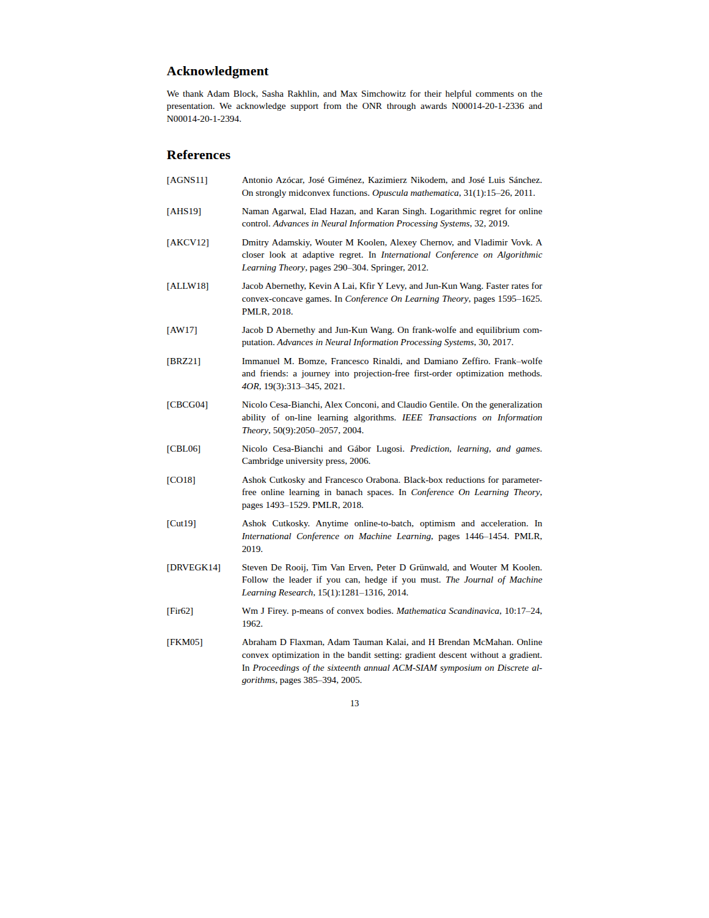Acknowledgment
We thank Adam Block, Sasha Rakhlin, and Max Simchowitz for their helpful comments on the presentation. We acknowledge support from the ONR through awards N00014-20-1-2336 and N00014-20-1-2394.
References
[AGNS11]
Antonio Azócar, José Giménez, Kazimierz Nikodem, and José Luis Sánchez. On strongly midconvex functions. Opuscula mathematica, 31(1):15–26, 2011.
[AHS19]
Naman Agarwal, Elad Hazan, and Karan Singh. Logarithmic regret for online control. Advances in Neural Information Processing Systems, 32, 2019.
[AKCV12]
Dmitry Adamskiy, Wouter M Koolen, Alexey Chernov, and Vladimir Vovk. A closer look at adaptive regret. In International Conference on Algorithmic Learning Theory, pages 290–304. Springer, 2012.
[ALLW18]
Jacob Abernethy, Kevin A Lai, Kfir Y Levy, and Jun-Kun Wang. Faster rates for convex-concave games. In Conference On Learning Theory, pages 1595–1625. PMLR, 2018.
[AW17]
Jacob D Abernethy and Jun-Kun Wang. On frank-wolfe and equilibrium computation. Advances in Neural Information Processing Systems, 30, 2017.
[BRZ21]
Immanuel M. Bomze, Francesco Rinaldi, and Damiano Zeffiro. Frank–wolfe and friends: a journey into projection-free first-order optimization methods. 4OR, 19(3):313–345, 2021.
[CBCG04]
Nicolo Cesa-Bianchi, Alex Conconi, and Claudio Gentile. On the generalization ability of on-line learning algorithms. IEEE Transactions on Information Theory, 50(9):2050–2057, 2004.
[CBL06]
Nicolo Cesa-Bianchi and Gábor Lugosi. Prediction, learning, and games. Cambridge university press, 2006.
[CO18]
Ashok Cutkosky and Francesco Orabona. Black-box reductions for parameter-free online learning in banach spaces. In Conference On Learning Theory, pages 1493–1529. PMLR, 2018.
[Cut19]
Ashok Cutkosky. Anytime online-to-batch, optimism and acceleration. In International Conference on Machine Learning, pages 1446–1454. PMLR, 2019.
[DRVEGK14]
Steven De Rooij, Tim Van Erven, Peter D Grünwald, and Wouter M Koolen. Follow the leader if you can, hedge if you must. The Journal of Machine Learning Research, 15(1):1281–1316, 2014.
[Fir62]
Wm J Firey. p-means of convex bodies. Mathematica Scandinavica, 10:17–24, 1962.
[FKM05]
Abraham D Flaxman, Adam Tauman Kalai, and H Brendan McMahan. Online convex optimization in the bandit setting: gradient descent without a gradient. In Proceedings of the sixteenth annual ACM-SIAM symposium on Discrete algorithms, pages 385–394, 2005.
13